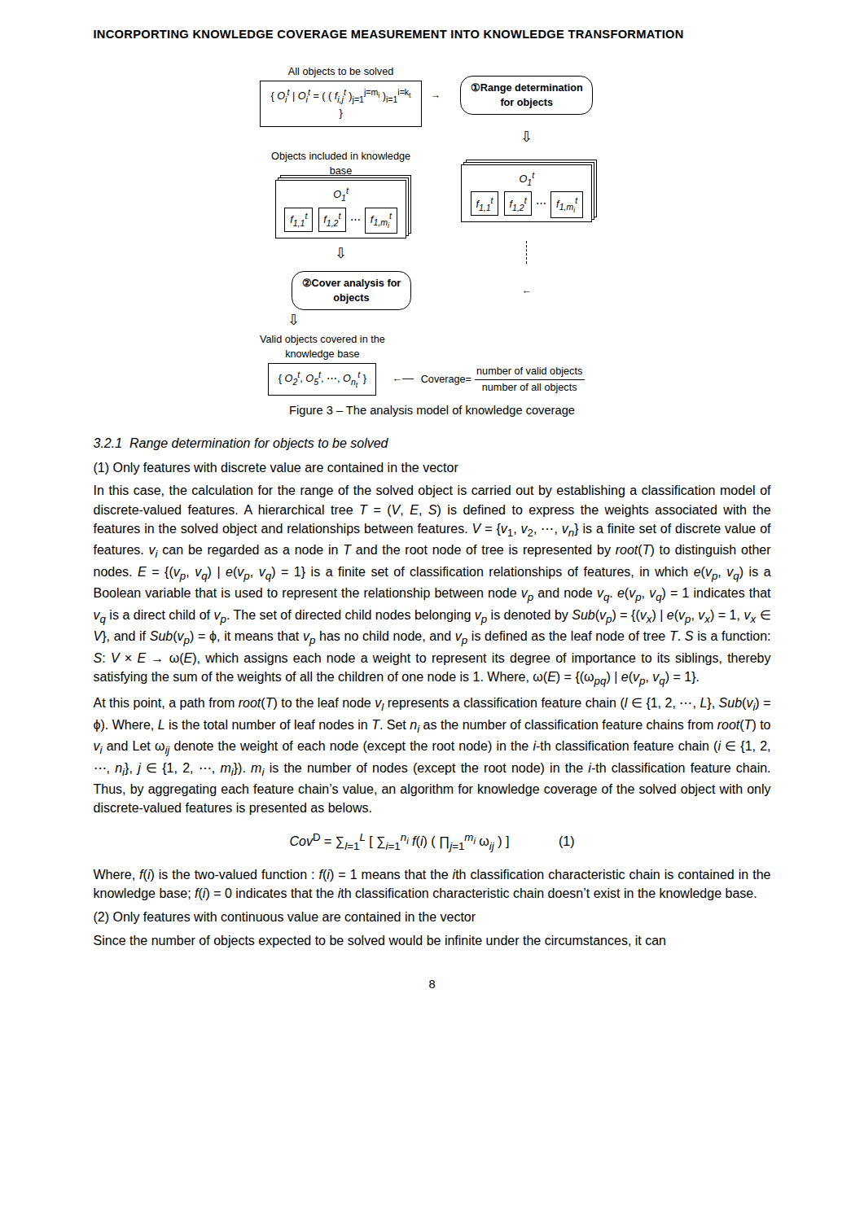INCORPORTING KNOWLEDGE COVERAGE MEASUREMENT INTO KNOWLEDGE TRANSFORMATION
| All objects to be solved { O i t / O i t = ( ( f i,j t ) j=1 j=m i ) i=1 i=k t } | → | ①Range determination for objects |
| | | ⇩ |
| Objects included in knowledge base O 1 t f 1,1 t f 1,2 t ⋯ f 1,m i t | | O 1 t f 1,1 t f 1,2 t ⋯ f 1,m i t |
| ⇩ | | |
| ②Cover analysis for objects | ← |
| ⇩ |
| Valid objects covered in the knowledge base { O 2 t , O 5 t , ⋯, O n t t } ←–– Coverage= number of valid objects number of all objects |
Figure 3 – The analysis model of knowledge coverage
3.2.1 Range determination for objects to be solved
(1) Only features with discrete value are contained in the vector
In this case, the calculation for the range of the solved object is carried out by establishing a classification model of discrete-valued features. A hierarchical tree T = (V, E, S) is defined to express the weights associated with the features in the solved object and relationships between features. V = {v1, v2, ⋯, vn} is a finite set of discrete value of features. vi can be regarded as a node in T and the root node of tree is represented by root(T) to distinguish other nodes. E = {(vp, vq) | e(vp, vq) = 1} is a finite set of classification relationships of features, in which e(vp, vq) is a Boolean variable that is used to represent the relationship between node vp and node vq. e(vp, vq) = 1 indicates that vq is a direct child of vp. The set of directed child nodes belonging vp is denoted by Sub(vp) = {(vx) | e(vp, vx) = 1, vx ∈ V}, and if Sub(vp) = ϕ, it means that vp has no child node, and vp is defined as the leaf node of tree T. S is a function: S: V × E → ω(E), which assigns each node a weight to represent its degree of importance to its siblings, thereby satisfying the sum of the weights of all the children of one node is 1. Where, ω(E) = {(ωpq) | e(vp, vq) = 1}.
At this point, a path from root(T) to the leaf node vl represents a classification feature chain (l ∈ {1, 2, ⋯, L}, Sub(vi) = ϕ). Where, L is the total number of leaf nodes in T. Set ni as the number of classification feature chains from root(T) to vi and Let ωij denote the weight of each node (except the root node) in the i-th classification feature chain (i ∈ {1, 2, ⋯, ni}, j ∈ {1, 2, ⋯, mi}). mi is the number of nodes (except the root node) in the i-th classification feature chain. Thus, by aggregating each feature chain’s value, an algorithm for knowledge coverage of the solved object with only discrete-valued features is presented as belows.
CovD = ∑l=1L [ ∑i=1ni f(i) ( ∏j=1mi ωij ) ]
(1)
Where, f(i) is the two-valued function : f(i) = 1 means that the ith classification characteristic chain is contained in the knowledge base; f(i) = 0 indicates that the ith classification characteristic chain doesn’t exist in the knowledge base.
(2) Only features with continuous value are contained in the vector
Since the number of objects expected to be solved would be infinite under the circumstances, it can
8